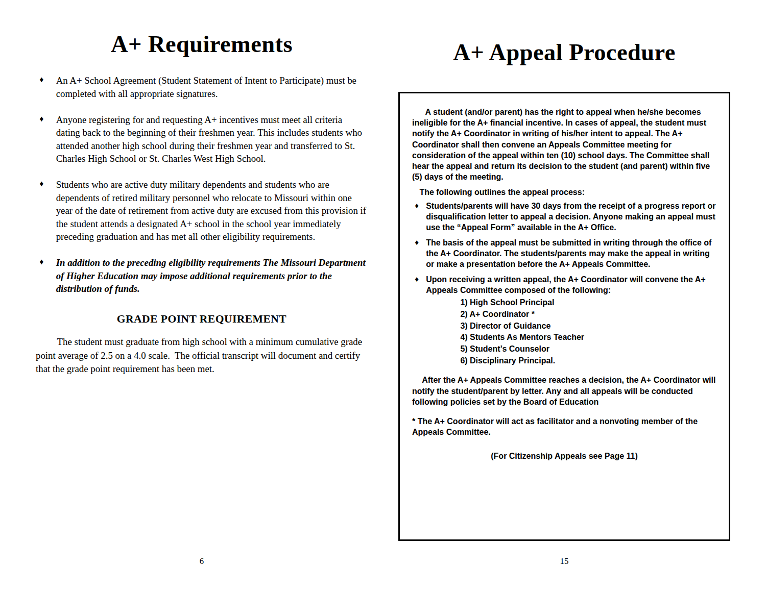A+ Requirements
An A+ School Agreement (Student Statement of Intent to Participate) must be completed with all appropriate signatures.
Anyone registering for and requesting A+ incentives must meet all criteria dating back to the beginning of their freshmen year. This includes students who attended another high school during their freshmen year and transferred to St. Charles High School or St. Charles West High School.
Students who are active duty military dependents and students who are dependents of retired military personnel who relocate to Missouri within one year of the date of retirement from active duty are excused from this provision if the student attends a designated A+ school in the school year immediately preceding graduation and has met all other eligibility requirements.
In addition to the preceding eligibility requirements The Missouri Department of Higher Education may impose additional requirements prior to the distribution of funds.
GRADE POINT REQUIREMENT
The student must graduate from high school with a minimum cumulative grade point average of 2.5 on a 4.0 scale. The official transcript will document and certify that the grade point requirement has been met.
6
A+ Appeal Procedure
A student (and/or parent) has the right to appeal when he/she becomes ineligible for the A+ financial incentive. In cases of appeal, the student must notify the A+ Coordinator in writing of his/her intent to appeal. The A+ Coordinator shall then convene an Appeals Committee meeting for consideration of the appeal within ten (10) school days. The Committee shall hear the appeal and return its decision to the student (and parent) within five (5) days of the meeting.
The following outlines the appeal process:
Students/parents will have 30 days from the receipt of a progress report or disqualification letter to appeal a decision. Anyone making an appeal must use the “Appeal Form” available in the A+ Office.
The basis of the appeal must be submitted in writing through the office of the A+ Coordinator. The students/parents may make the appeal in writing or make a presentation before the A+ Appeals Committee.
Upon receiving a written appeal, the A+ Coordinator will convene the A+ Appeals Committee composed of the following:
1) High School Principal
2) A+ Coordinator *
3) Director of Guidance
4) Students As Mentors Teacher
5) Student’s Counselor
6) Disciplinary Principal.
After the A+ Appeals Committee reaches a decision, the A+ Coordinator will notify the student/parent by letter. Any and all appeals will be conducted following policies set by the Board of Education
* The A+ Coordinator will act as facilitator and a nonvoting member of the Appeals Committee.
(For Citizenship Appeals see Page 11)
15